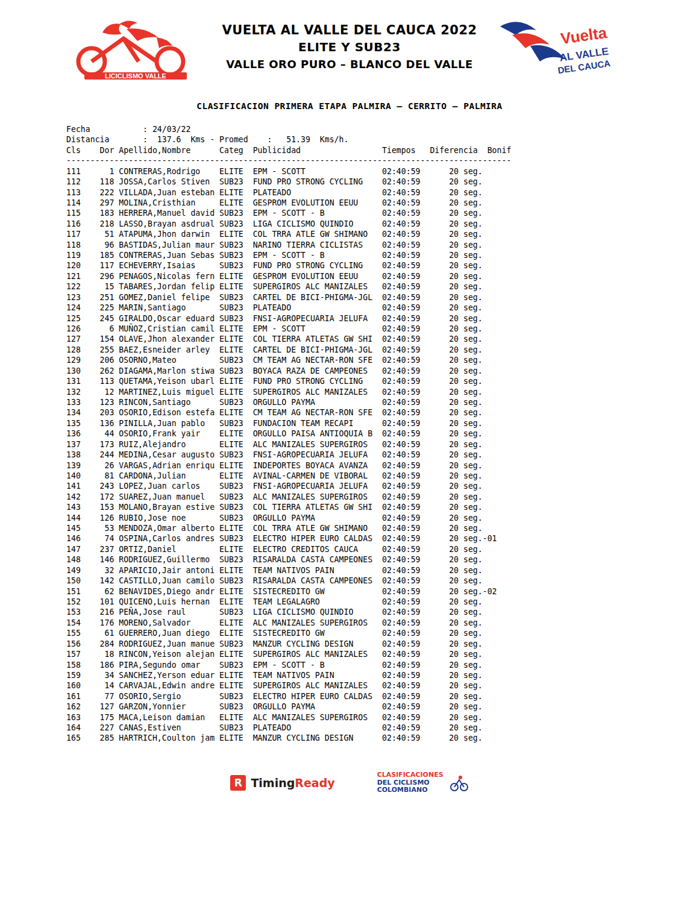LICICLISMO VALLE
VUELTA AL VALLE DEL CAUCA 2022
ELITE Y SUB23
VALLE ORO PURO – BLANCO DEL VALLE
Vuelta AL VALLE DEL CAUCA
CLASIFICACION PRIMERA ETAPA PALMIRA – CERRITO – PALMIRA
Fecha           : 24/03/22
Distancia       :  137.6  Kms - Promed    :   51.39  Kms/h.
Cls    Dor Apellido,Nombre      Categ  Publicidad                 Tiempos   Diferencia  Bonif
---------------------------------------------------------------------------------------------
111      1 CONTRERAS,Rodrigo    ELITE  EPM - SCOTT                02:40:59      20 seg.
112    118 JOSSA,Carlos Stiven  SUB23  FUND PRO STRONG CYCLING    02:40:59      20 seg.
113    222 VILLADA,Juan esteban ELITE  PLATEADO                   02:40:59      20 seg.
114    297 MOLINA,Cristhian     ELITE  GESPROM EVOLUTION EEUU     02:40:59      20 seg.
115    183 HERRERA,Manuel david SUB23  EPM - SCOTT - B            02:40:59      20 seg.
116    218 LASSO,Brayan asdrual SUB23  LIGA CICLISMO QUINDIO      02:40:59      20 seg.
117     51 ATAPUMA,Jhon darwin  ELITE  COL TRRA ATLE GW SHIMANO   02:40:59      20 seg.
118     96 BASTIDAS,Julian maur SUB23  NARINO TIERRA CICLISTAS    02:40:59      20 seg.
119    185 CONTRERAS,Juan Sebas SUB23  EPM - SCOTT - B            02:40:59      20 seg.
120    117 ECHEVERRY,Isaias     SUB23  FUND PRO STRONG CYCLING    02:40:59      20 seg.
121    296 PENAGOS,Nicolas fern ELITE  GESPROM EVOLUTION EEUU     02:40:59      20 seg.
122     15 TABARES,Jordan felip ELITE  SUPERGIROS ALC MANIZALES   02:40:59      20 seg.
123    251 GOMEZ,Daniel felipe  SUB23  CARTEL DE BICI-PHIGMA-JGL  02:40:59      20 seg.
124    225 MARIN,Santiago       SUB23  PLATEADO                   02:40:59      20 seg.
125    245 GIRALDO,Oscar eduard SUB23  FNSI-AGROPECUARIA JELUFA   02:40:59      20 seg.
126      6 MUÑOZ,Cristian camil ELITE  EPM - SCOTT                02:40:59      20 seg.
127    154 OLAVE,Jhon alexander ELITE  COL TIERRA ATLETAS GW SHI  02:40:59      20 seg.
128    255 BAEZ,Esneider arley  ELITE  CARTEL DE BICI-PHIGMA-JGL  02:40:59      20 seg.
129    206 OSORNO,Mateo         SUB23  CM TEAM AG NECTAR-RON SFE  02:40:59      20 seg.
130    262 DIAGAMA,Marlon stiwa SUB23  BOYACA RAZA DE CAMPEONES   02:40:59      20 seg.
131    113 QUETAMA,Yeison ubarl ELITE  FUND PRO STRONG CYCLING    02:40:59      20 seg.
132     12 MARTINEZ,Luis miguel ELITE  SUPERGIROS ALC MANIZALES   02:40:59      20 seg.
133    123 RINCON,Santiago      SUB23  ORGULLO PAYMA              02:40:59      20 seg.
134    203 OSORIO,Edison estefa ELITE  CM TEAM AG NECTAR-RON SFE  02:40:59      20 seg.
135    136 PINILLA,Juan pablo   SUB23  FUNDACION TEAM RECAPI      02:40:59      20 seg.
136     44 OSORIO,Frank yair    ELITE  ORGULLO PAISA ANTIOQUIA B  02:40:59      20 seg.
137    173 RUIZ,Alejandro       ELITE  ALC MANIZALES SUPERGIROS   02:40:59      20 seg.
138    244 MEDINA,Cesar augusto SUB23  FNSI-AGROPECUARIA JELUFA   02:40:59      20 seg.
139     26 VARGAS,Adrian enriqu ELITE  INDEPORTES BOYACA AVANZA   02:40:59      20 seg.
140     81 CARDONA,Julian       ELITE  AVINAL-CARMEN DE VIBORAL   02:40:59      20 seg.
141    243 LOPEZ,Juan carlos    SUB23  FNSI-AGROPECUARIA JELUFA   02:40:59      20 seg.
142    172 SUAREZ,Juan manuel   SUB23  ALC MANIZALES SUPERGIROS   02:40:59      20 seg.
143    153 MOLANO,Brayan estive SUB23  COL TIERRA ATLETAS GW SHI  02:40:59      20 seg.
144    126 RUBIO,Jose noe       SUB23  ORGULLO PAYMA              02:40:59      20 seg.
145     53 MENDOZA,Omar alberto ELITE  COL TRRA ATLE GW SHIMANO   02:40:59      20 seg.
146     74 OSPINA,Carlos andres SUB23  ELECTRO HIPER EURO CALDAS  02:40:59      20 seg.-01
147    237 ORTIZ,Daniel         ELITE  ELECTRO CREDITOS CAUCA     02:40:59      20 seg.
148    146 RODRIGUEZ,Guillermo  SUB23  RISARALDA CASTA CAMPEONES  02:40:59      20 seg.
149     32 APARICIO,Jair antoni ELITE  TEAM NATIVOS PAIN          02:40:59      20 seg.
150    142 CASTILLO,Juan camilo SUB23  RISARALDA CASTA CAMPEONES  02:40:59      20 seg.
151     62 BENAVIDES,Diego andr ELITE  SISTECREDITO GW            02:40:59      20 seg.-02
152    101 QUICENO,Luis hernan  ELITE  TEAM LEGALAGRO             02:40:59      20 seg.
153    216 PEÑA,Jose raul       SUB23  LIGA CICLISMO QUINDIO      02:40:59      20 seg.
154    176 MORENO,Salvador      ELITE  ALC MANIZALES SUPERGIROS   02:40:59      20 seg.
155     61 GUERRERO,Juan diego  ELITE  SISTECREDITO GW            02:40:59      20 seg.
156    284 RODRIGUEZ,Juan manue SUB23  MANZUR CYCLING DESIGN      02:40:59      20 seg.
157     18 RINCON,Yeison alejan ELITE  SUPERGIROS ALC MANIZALES   02:40:59      20 seg.
158    186 PIRA,Segundo omar    SUB23  EPM - SCOTT - B            02:40:59      20 seg.
159     34 SANCHEZ,Yerson eduar ELITE  TEAM NATIVOS PAIN          02:40:59      20 seg.
160     14 CARVAJAL,Edwin andre ELITE  SUPERGIROS ALC MANIZALES   02:40:59      20 seg.
161     77 OSORIO,Sergio        SUB23  ELECTRO HIPER EURO CALDAS  02:40:59      20 seg.
162    127 GARZON,Yonnier       SUB23  ORGULLO PAYMA              02:40:59      20 seg.
163    175 MACA,Leison damian   ELITE  ALC MANIZALES SUPERGIROS   02:40:59      20 seg.
164    227 CANAS,Estiven        SUB23  PLATEADO                   02:40:59      20 seg.
165    285 HARTRICH,Coulton jam ELITE  MANZUR CYCLING DESIGN      02:40:59      20 seg.
R TimingReady
CLASIFICACIONES
DEL CICLISMO
COLOMBIANO